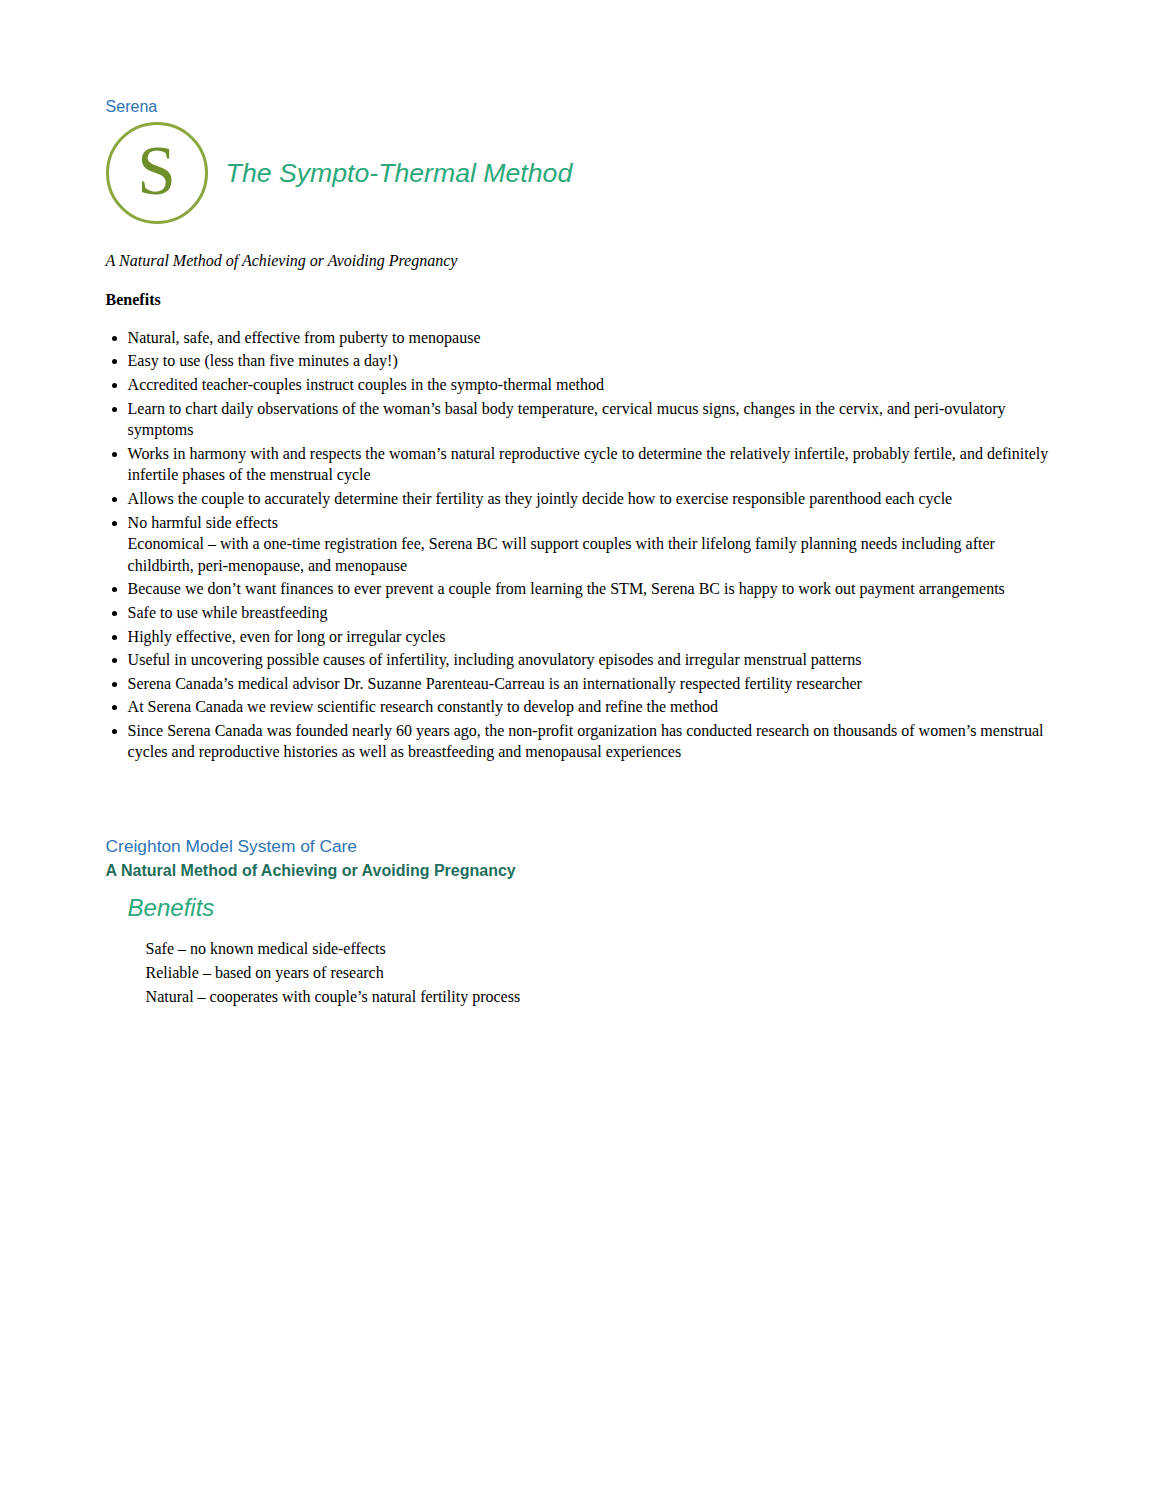Serena
S
The Sympto-Thermal Method
A Natural Method of Achieving or Avoiding Pregnancy
Benefits
Natural, safe, and effective from puberty to menopause
Easy to use (less than five minutes a day!)
Accredited teacher-couples instruct couples in the sympto-thermal method
Learn to chart daily observations of the woman’s basal body temperature, cervical mucus signs, changes in the cervix, and peri-ovulatory symptoms
Works in harmony with and respects the woman’s natural reproductive cycle to determine the relatively infertile, probably fertile, and definitely infertile phases of the menstrual cycle
Allows the couple to accurately determine their fertility as they jointly decide how to exercise responsible parenthood each cycle
No harmful side effects
Economical – with a one-time registration fee, Serena BC will support couples with their lifelong family planning needs including after childbirth, peri-menopause, and menopause
Because we don’t want finances to ever prevent a couple from learning the STM, Serena BC is happy to work out payment arrangements
Safe to use while breastfeeding
Highly effective, even for long or irregular cycles
Useful in uncovering possible causes of infertility, including anovulatory episodes and irregular menstrual patterns
Serena Canada’s medical advisor Dr. Suzanne Parenteau-Carreau is an internationally respected fertility researcher
At Serena Canada we review scientific research constantly to develop and refine the method
Since Serena Canada was founded nearly 60 years ago, the non-profit organization has conducted research on thousands of women’s menstrual cycles and reproductive histories as well as breastfeeding and menopausal experiences
Creighton Model System of Care
A Natural Method of Achieving or Avoiding Pregnancy
Benefits
Safe – no known medical side-effects
Reliable – based on years of research
Natural – cooperates with couple’s natural fertility process